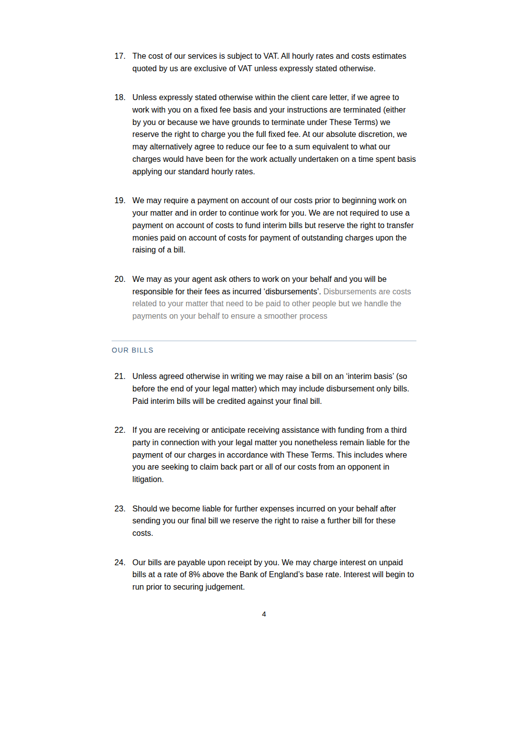17. The cost of our services is subject to VAT. All hourly rates and costs estimates quoted by us are exclusive of VAT unless expressly stated otherwise.
18. Unless expressly stated otherwise within the client care letter, if we agree to work with you on a fixed fee basis and your instructions are terminated (either by you or because we have grounds to terminate under These Terms) we reserve the right to charge you the full fixed fee. At our absolute discretion, we may alternatively agree to reduce our fee to a sum equivalent to what our charges would have been for the work actually undertaken on a time spent basis applying our standard hourly rates.
19. We may require a payment on account of our costs prior to beginning work on your matter and in order to continue work for you. We are not required to use a payment on account of costs to fund interim bills but reserve the right to transfer monies paid on account of costs for payment of outstanding charges upon the raising of a bill.
20. We may as your agent ask others to work on your behalf and you will be responsible for their fees as incurred ‘disbursements’. Disbursements are costs related to your matter that need to be paid to other people but we handle the payments on your behalf to ensure a smoother process
OUR BILLS
21. Unless agreed otherwise in writing we may raise a bill on an ‘interim basis’ (so before the end of your legal matter) which may include disbursement only bills. Paid interim bills will be credited against your final bill.
22. If you are receiving or anticipate receiving assistance with funding from a third party in connection with your legal matter you nonetheless remain liable for the payment of our charges in accordance with These Terms. This includes where you are seeking to claim back part or all of our costs from an opponent in litigation.
23. Should we become liable for further expenses incurred on your behalf after sending you our final bill we reserve the right to raise a further bill for these costs.
24. Our bills are payable upon receipt by you. We may charge interest on unpaid bills at a rate of 8% above the Bank of England’s base rate. Interest will begin to run prior to securing judgement.
4